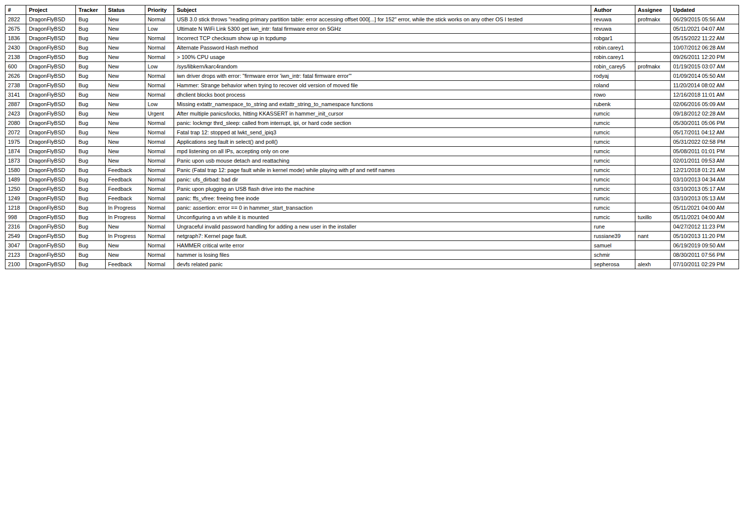| # | Project | Tracker | Status | Priority | Subject | Author | Assignee | Updated |
| --- | --- | --- | --- | --- | --- | --- | --- | --- |
| 2822 | DragonFlyBSD | Bug | New | Normal | USB 3.0 stick throws "reading primary partition table: error accessing offset 000[...] for 152" error, while the stick works on any other OS I tested | revuwa | profmakx | 06/29/2015 05:56 AM |
| 2675 | DragonFlyBSD | Bug | New | Low | Ultimate N WiFi Link 5300 get iwn_intr: fatal firmware error on 5GHz | revuwa | | 05/11/2021 04:07 AM |
| 1836 | DragonFlyBSD | Bug | New | Normal | Incorrect TCP checksum show up in tcpdump | robgar1 | | 05/15/2022 11:22 AM |
| 2430 | DragonFlyBSD | Bug | New | Normal | Alternate Password Hash method | robin.carey1 | | 10/07/2012 06:28 AM |
| 2138 | DragonFlyBSD | Bug | New | Normal | > 100% CPU usage | robin.carey1 | | 09/26/2011 12:20 PM |
| 600 | DragonFlyBSD | Bug | New | Low | /sys/libkern/karc4random | robin_carey5 | profmakx | 01/19/2015 03:07 AM |
| 2626 | DragonFlyBSD | Bug | New | Normal | iwn driver drops with error: "firmware error 'iwn_intr: fatal firmware error'" | rodyaj | | 01/09/2014 05:50 AM |
| 2738 | DragonFlyBSD | Bug | New | Normal | Hammer: Strange behavior when trying to recover old version of moved file | roland | | 11/20/2014 08:02 AM |
| 3141 | DragonFlyBSD | Bug | New | Normal | dhclient blocks boot process | rowo | | 12/16/2018 11:01 AM |
| 2887 | DragonFlyBSD | Bug | New | Low | Missing extattr_namespace_to_string and extattr_string_to_namespace functions | rubenk | | 02/06/2016 05:09 AM |
| 2423 | DragonFlyBSD | Bug | New | Urgent | After multiple panics/locks, hitting KKASSERT in hammer_init_cursor | rumcic | | 09/18/2012 02:28 AM |
| 2080 | DragonFlyBSD | Bug | New | Normal | panic: lockmgr thrd_sleep: called from interrupt, ipi, or hard code section | rumcic | | 05/30/2011 05:06 PM |
| 2072 | DragonFlyBSD | Bug | New | Normal | Fatal trap 12: stopped at lwkt_send_ipiq3 | rumcic | | 05/17/2011 04:12 AM |
| 1975 | DragonFlyBSD | Bug | New | Normal | Applications seg fault in select() and poll() | rumcic | | 05/31/2022 02:58 PM |
| 1874 | DragonFlyBSD | Bug | New | Normal | mpd listening on all IPs, accepting only on one | rumcic | | 05/08/2011 01:01 PM |
| 1873 | DragonFlyBSD | Bug | New | Normal | Panic upon usb mouse detach and reattaching | rumcic | | 02/01/2011 09:53 AM |
| 1580 | DragonFlyBSD | Bug | Feedback | Normal | Panic (Fatal trap 12: page fault while in kernel mode) while playing with pf and netif names | rumcic | | 12/21/2018 01:21 AM |
| 1489 | DragonFlyBSD | Bug | Feedback | Normal | panic: ufs_dirbad: bad dir | rumcic | | 03/10/2013 04:34 AM |
| 1250 | DragonFlyBSD | Bug | Feedback | Normal | Panic upon plugging an USB flash drive into the machine | rumcic | | 03/10/2013 05:17 AM |
| 1249 | DragonFlyBSD | Bug | Feedback | Normal | panic: ffs_vfree: freeing free inode | rumcic | | 03/10/2013 05:13 AM |
| 1218 | DragonFlyBSD | Bug | In Progress | Normal | panic: assertion: error == 0 in hammer_start_transaction | rumcic | | 05/11/2021 04:00 AM |
| 998 | DragonFlyBSD | Bug | In Progress | Normal | Unconfiguring a vn while it is mounted | rumcic | tuxillo | 05/11/2021 04:00 AM |
| 2316 | DragonFlyBSD | Bug | New | Normal | Ungraceful invalid password handling for adding a new user in the installer | rune | | 04/27/2012 11:23 PM |
| 2549 | DragonFlyBSD | Bug | In Progress | Normal | netgraph7: Kernel page fault. | russiane39 | nant | 05/10/2013 11:20 PM |
| 3047 | DragonFlyBSD | Bug | New | Normal | HAMMER critical write error | samuel | | 06/19/2019 09:50 AM |
| 2123 | DragonFlyBSD | Bug | New | Normal | hammer is losing files | schmir | | 08/30/2011 07:56 PM |
| 2100 | DragonFlyBSD | Bug | Feedback | Normal | devfs related panic | sepherosa | alexh | 07/10/2011 02:29 PM |